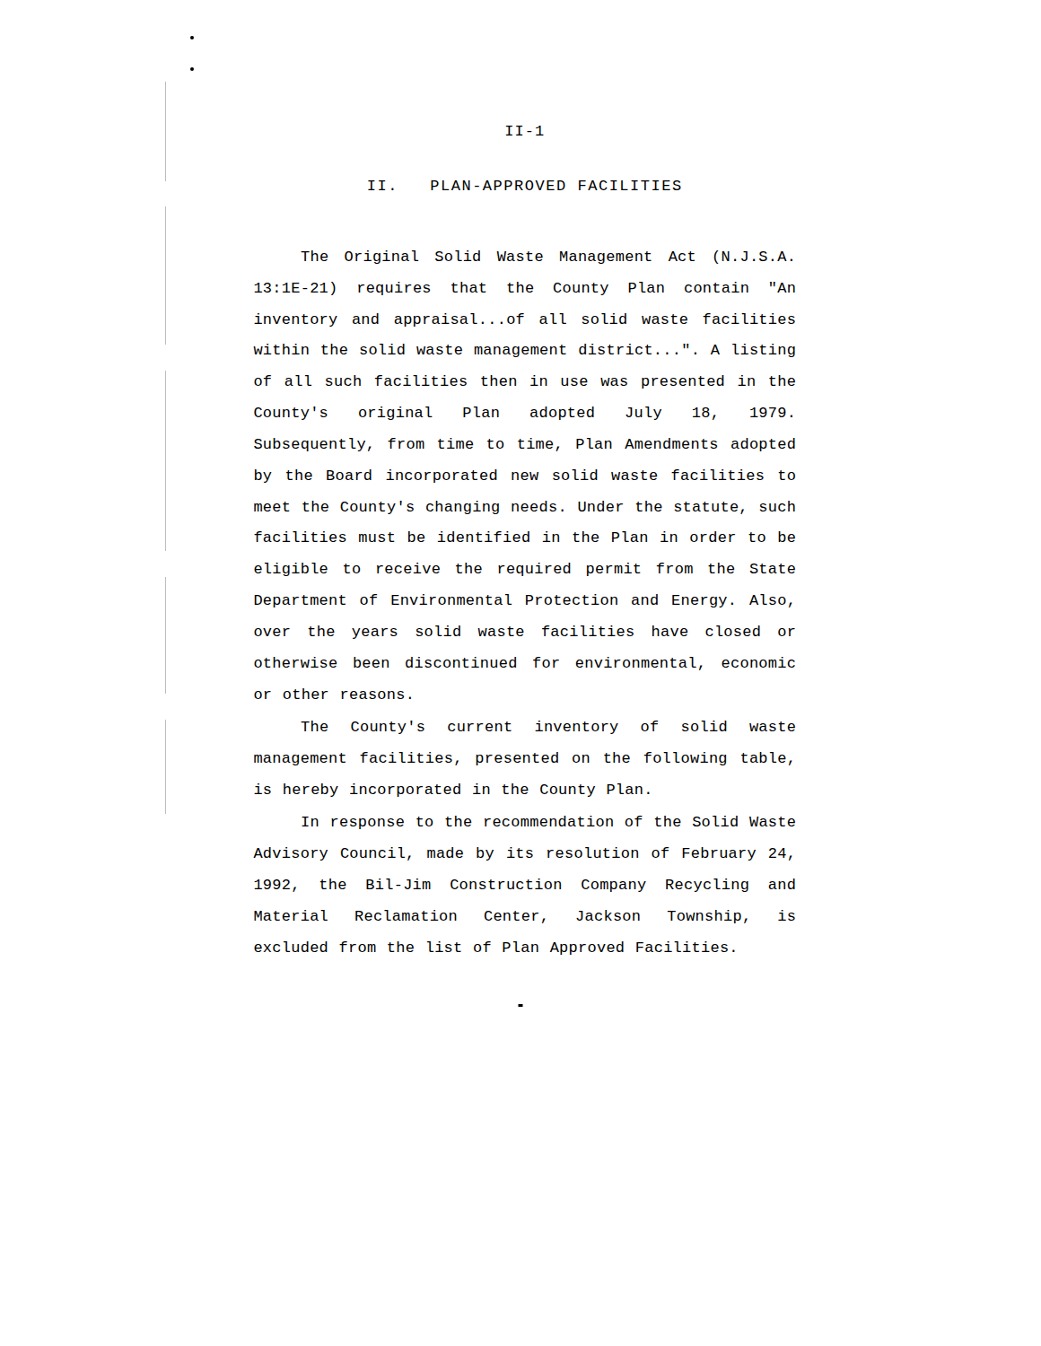II-1
II. PLAN-APPROVED FACILITIES
The Original Solid Waste Management Act (N.J.S.A. 13:1E-21) requires that the County Plan contain "An inventory and appraisal...of all solid waste facilities within the solid waste management district...". A listing of all such facilities then in use was presented in the County's original Plan adopted July 18, 1979. Subsequently, from time to time, Plan Amendments adopted by the Board incorporated new solid waste facilities to meet the County's changing needs. Under the statute, such facilities must be identified in the Plan in order to be eligible to receive the required permit from the State Department of Environmental Protection and Energy. Also, over the years solid waste facilities have closed or otherwise been discontinued for environmental, economic or other reasons.
The County's current inventory of solid waste management facilities, presented on the following table, is hereby incorporated in the County Plan.
In response to the recommendation of the Solid Waste Advisory Council, made by its resolution of February 24, 1992, the Bil-Jim Construction Company Recycling and Material Reclamation Center, Jackson Township, is excluded from the list of Plan Approved Facilities.